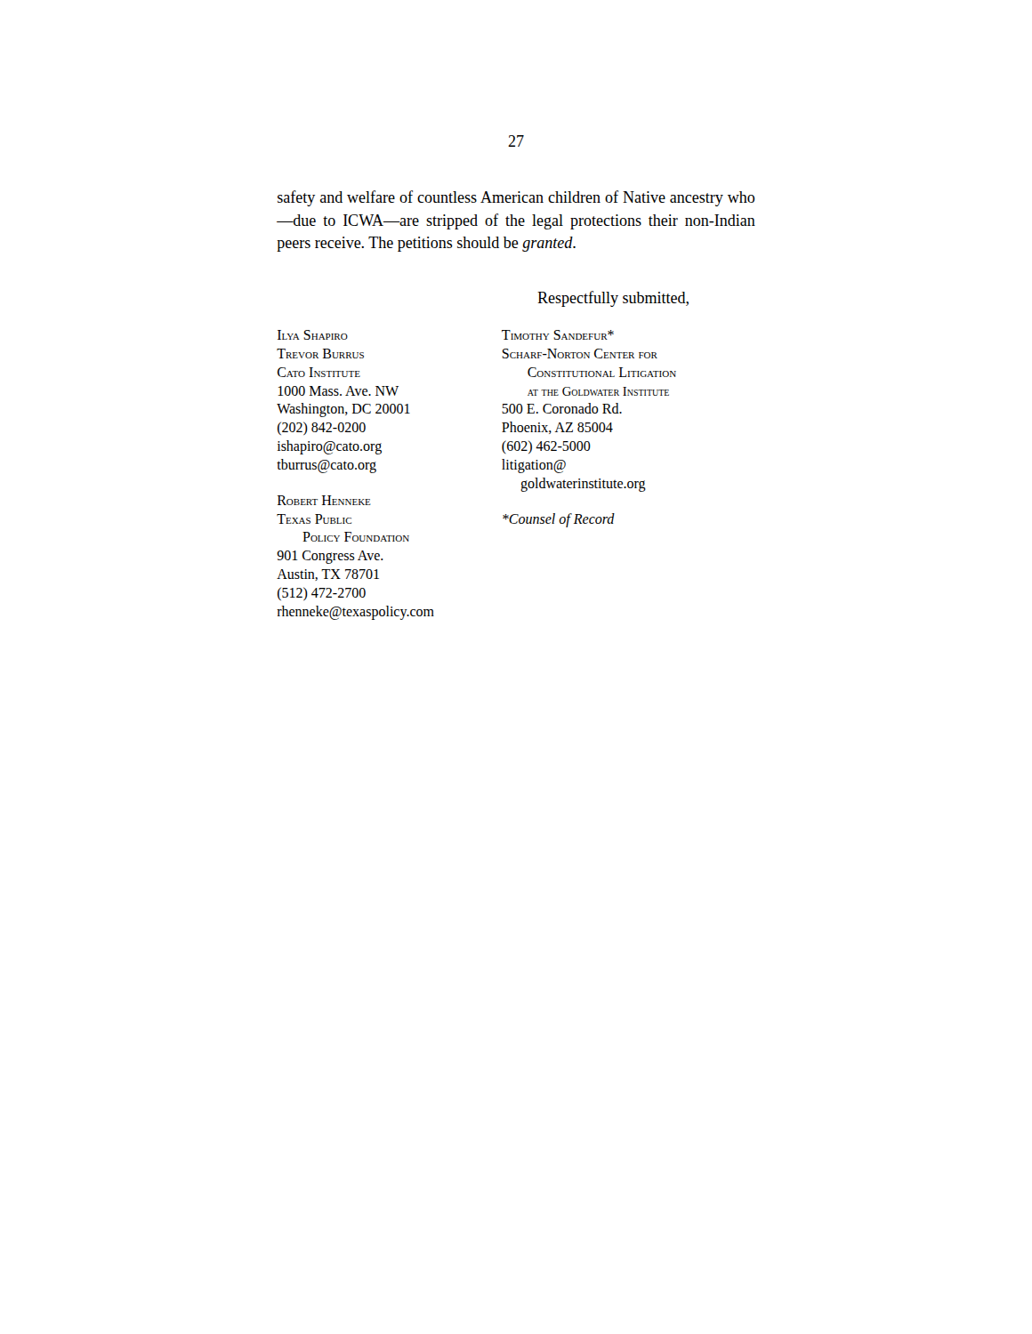27
safety and welfare of countless American children of Native ancestry who—due to ICWA—are stripped of the legal protections their non-Indian peers receive. The petitions should be granted.
Respectfully submitted,
| Ilya Shapiro Trevor Burrus Cato Institute 1000 Mass. Ave. NW Washington, DC 20001 (202) 842-0200 ishapiro@cato.org tburrus@cato.org Robert Henneke Texas Public Policy Foundation 901 Congress Ave. Austin, TX 78701 (512) 472-2700 rhenneke@texaspolicy.com | Timothy Sandefur * Scharf-Norton Center for Constitutional Litigation at the Goldwater Institute 500 E. Coronado Rd. Phoenix, AZ 85004 (602) 462-5000 litigation@ goldwaterinstitute.org * Counsel of Record |